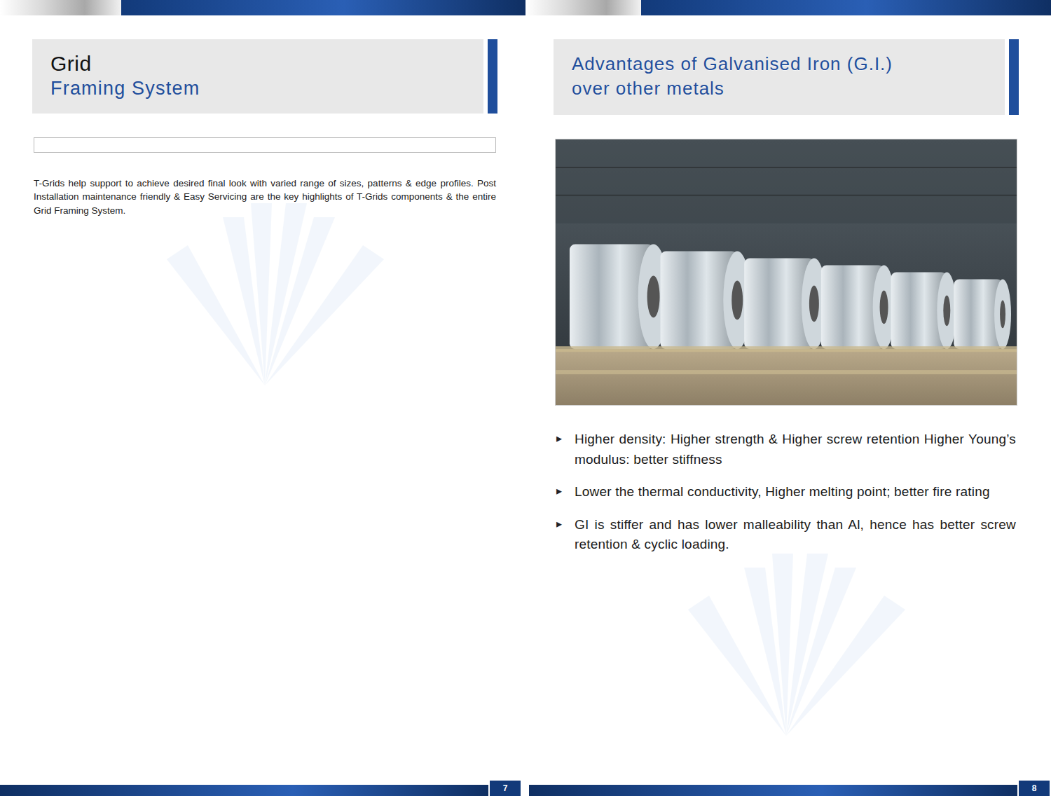GridFraming System
T-Grids help support to achieve desired final look with varied range of sizes, patterns & edge profiles. Post Installation maintenance friendly & Easy Servicing are the key highlights of T-Grids components & the entire Grid Framing System.
Advantages of Galvanised Iron (G.I.)
over other metals
Higher density: Higher strength & Higher screw retention Higher Young’s modulus: better stiffness
Lower the thermal conductivity, Higher melting point; better fire rating
GI is stiffer and has lower malleability than Al, hence has better screw retention & cyclic loading.
7
8